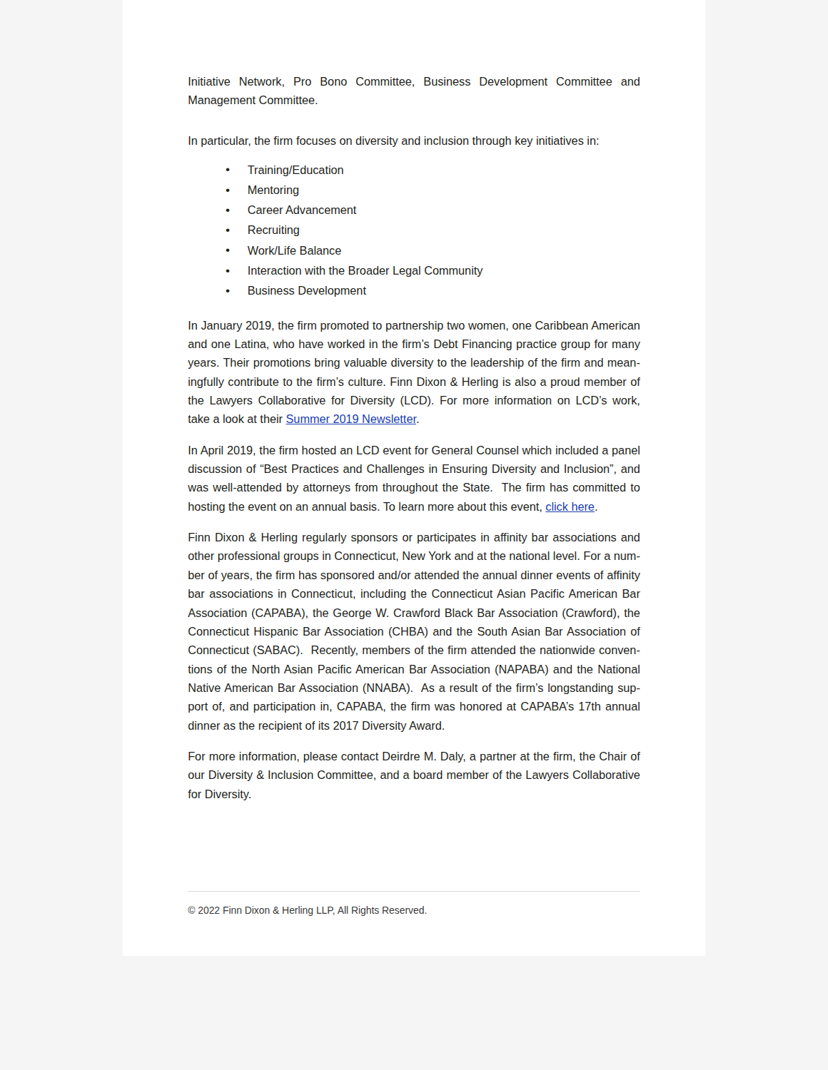Initiative Network, Pro Bono Committee, Business Development Committee and Management Committee.
In particular, the firm focuses on diversity and inclusion through key initiatives in:
Training/Education
Mentoring
Career Advancement
Recruiting
Work/Life Balance
Interaction with the Broader Legal Community
Business Development
In January 2019, the firm promoted to partnership two women, one Caribbean American and one Latina, who have worked in the firm’s Debt Financing practice group for many years. Their promotions bring valuable diversity to the leadership of the firm and meaningfully contribute to the firm’s culture. Finn Dixon & Herling is also a proud member of the Lawyers Collaborative for Diversity (LCD). For more information on LCD’s work, take a look at their Summer 2019 Newsletter.
In April 2019, the firm hosted an LCD event for General Counsel which included a panel discussion of “Best Practices and Challenges in Ensuring Diversity and Inclusion”, and was well-attended by attorneys from throughout the State. The firm has committed to hosting the event on an annual basis. To learn more about this event, click here.
Finn Dixon & Herling regularly sponsors or participates in affinity bar associations and other professional groups in Connecticut, New York and at the national level. For a number of years, the firm has sponsored and/or attended the annual dinner events of affinity bar associations in Connecticut, including the Connecticut Asian Pacific American Bar Association (CAPABA), the George W. Crawford Black Bar Association (Crawford), the Connecticut Hispanic Bar Association (CHBA) and the South Asian Bar Association of Connecticut (SABAC). Recently, members of the firm attended the nationwide conventions of the North Asian Pacific American Bar Association (NAPABA) and the National Native American Bar Association (NNABA). As a result of the firm’s longstanding support of, and participation in, CAPABA, the firm was honored at CAPABA’s 17th annual dinner as the recipient of its 2017 Diversity Award.
For more information, please contact Deirdre M. Daly, a partner at the firm, the Chair of our Diversity & Inclusion Committee, and a board member of the Lawyers Collaborative for Diversity.
© 2022 Finn Dixon & Herling LLP, All Rights Reserved.